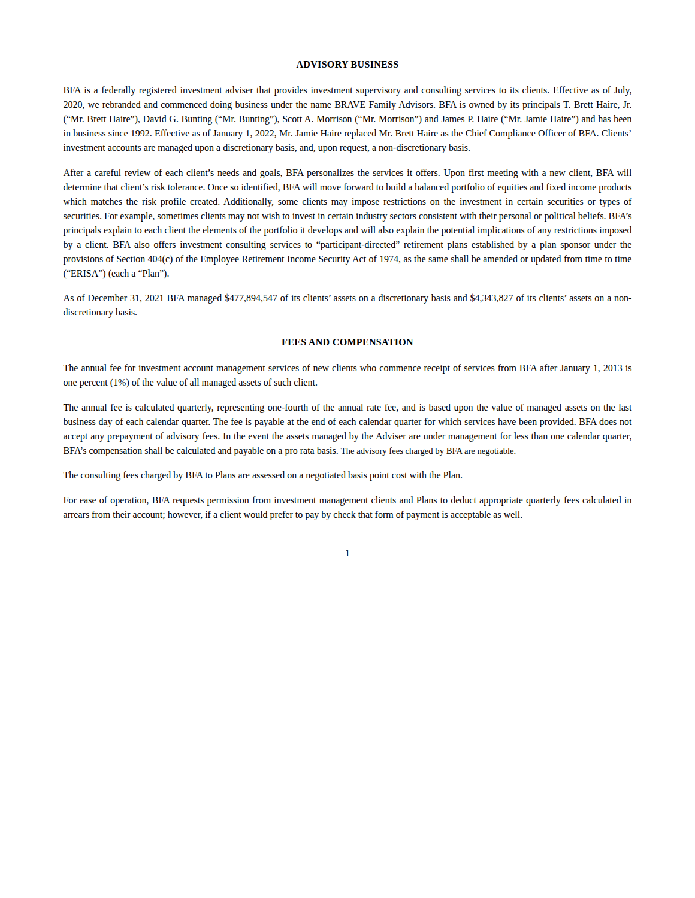ADVISORY BUSINESS
BFA is a federally registered investment adviser that provides investment supervisory and consulting services to its clients. Effective as of July, 2020, we rebranded and commenced doing business under the name BRAVE Family Advisors. BFA is owned by its principals T. Brett Haire, Jr. (“Mr. Brett Haire”), David G. Bunting (“Mr. Bunting”), Scott A. Morrison (“Mr. Morrison”) and James P. Haire (“Mr. Jamie Haire”) and has been in business since 1992. Effective as of January 1, 2022, Mr. Jamie Haire replaced Mr. Brett Haire as the Chief Compliance Officer of BFA. Clients’ investment accounts are managed upon a discretionary basis, and, upon request, a non-discretionary basis.
After a careful review of each client’s needs and goals, BFA personalizes the services it offers. Upon first meeting with a new client, BFA will determine that client’s risk tolerance. Once so identified, BFA will move forward to build a balanced portfolio of equities and fixed income products which matches the risk profile created. Additionally, some clients may impose restrictions on the investment in certain securities or types of securities. For example, sometimes clients may not wish to invest in certain industry sectors consistent with their personal or political beliefs. BFA’s principals explain to each client the elements of the portfolio it develops and will also explain the potential implications of any restrictions imposed by a client. BFA also offers investment consulting services to “participant-directed” retirement plans established by a plan sponsor under the provisions of Section 404(c) of the Employee Retirement Income Security Act of 1974, as the same shall be amended or updated from time to time (“ERISA”) (each a “Plan”).
As of December 31, 2021 BFA managed $477,894,547 of its clients’ assets on a discretionary basis and $4,343,827 of its clients’ assets on a non-discretionary basis.
FEES AND COMPENSATION
The annual fee for investment account management services of new clients who commence receipt of services from BFA after January 1, 2013 is one percent (1%) of the value of all managed assets of such client.
The annual fee is calculated quarterly, representing one-fourth of the annual rate fee, and is based upon the value of managed assets on the last business day of each calendar quarter. The fee is payable at the end of each calendar quarter for which services have been provided. BFA does not accept any prepayment of advisory fees. In the event the assets managed by the Adviser are under management for less than one calendar quarter, BFA’s compensation shall be calculated and payable on a pro rata basis. The advisory fees charged by BFA are negotiable.
The consulting fees charged by BFA to Plans are assessed on a negotiated basis point cost with the Plan.
For ease of operation, BFA requests permission from investment management clients and Plans to deduct appropriate quarterly fees calculated in arrears from their account; however, if a client would prefer to pay by check that form of payment is acceptable as well.
1